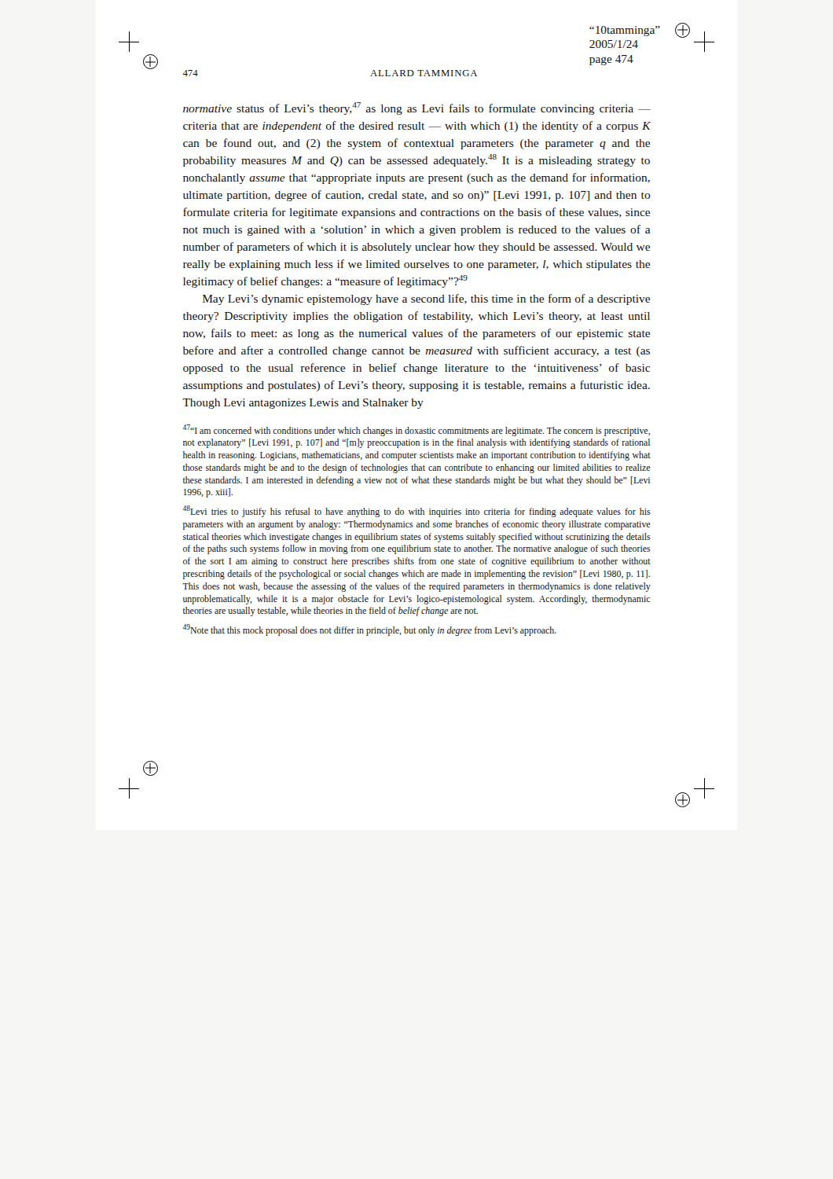“10tamminga”
2005/1/24
page 474
474 ALLARD TAMMINGA
normative status of Levi’s theory,47 as long as Levi fails to formulate convincing criteria — criteria that are independent of the desired result — with which (1) the identity of a corpus K can be found out, and (2) the system of contextual parameters (the parameter q and the probability measures M and Q) can be assessed adequately.48 It is a misleading strategy to nonchalantly assume that “appropriate inputs are present (such as the demand for information, ultimate partition, degree of caution, credal state, and so on)” [Levi 1991, p. 107] and then to formulate criteria for legitimate expansions and contractions on the basis of these values, since not much is gained with a ‘solution’ in which a given problem is reduced to the values of a number of parameters of which it is absolutely unclear how they should be assessed. Would we really be explaining much less if we limited ourselves to one parameter, l, which stipulates the legitimacy of belief changes: a “measure of legitimacy”?49
May Levi’s dynamic epistemology have a second life, this time in the form of a descriptive theory? Descriptivity implies the obligation of testability, which Levi’s theory, at least until now, fails to meet: as long as the numerical values of the parameters of our epistemic state before and after a controlled change cannot be measured with sufficient accuracy, a test (as opposed to the usual reference in belief change literature to the ‘intuitiveness’ of basic assumptions and postulates) of Levi’s theory, supposing it is testable, remains a futuristic idea. Though Levi antagonizes Lewis and Stalnaker by
47“I am concerned with conditions under which changes in doxastic commitments are legitimate. The concern is prescriptive, not explanatory” [Levi 1991, p. 107] and “[m]y preoccupation is in the final analysis with identifying standards of rational health in reasoning. Logicians, mathematicians, and computer scientists make an important contribution to identifying what those standards might be and to the design of technologies that can contribute to enhancing our limited abilities to realize these standards. I am interested in defending a view not of what these standards might be but what they should be” [Levi 1996, p. xiii].
48Levi tries to justify his refusal to have anything to do with inquiries into criteria for finding adequate values for his parameters with an argument by analogy: “Thermodynamics and some branches of economic theory illustrate comparative statical theories which investigate changes in equilibrium states of systems suitably specified without scrutinizing the details of the paths such systems follow in moving from one equilibrium state to another. The normative analogue of such theories of the sort I am aiming to construct here prescribes shifts from one state of cognitive equilibrium to another without prescribing details of the psychological or social changes which are made in implementing the revision” [Levi 1980, p. 11]. This does not wash, because the assessing of the values of the required parameters in thermodynamics is done relatively unproblematically, while it is a major obstacle for Levi’s logico-epistemological system. Accordingly, thermodynamic theories are usually testable, while theories in the field of belief change are not.
49Note that this mock proposal does not differ in principle, but only in degree from Levi’s approach.